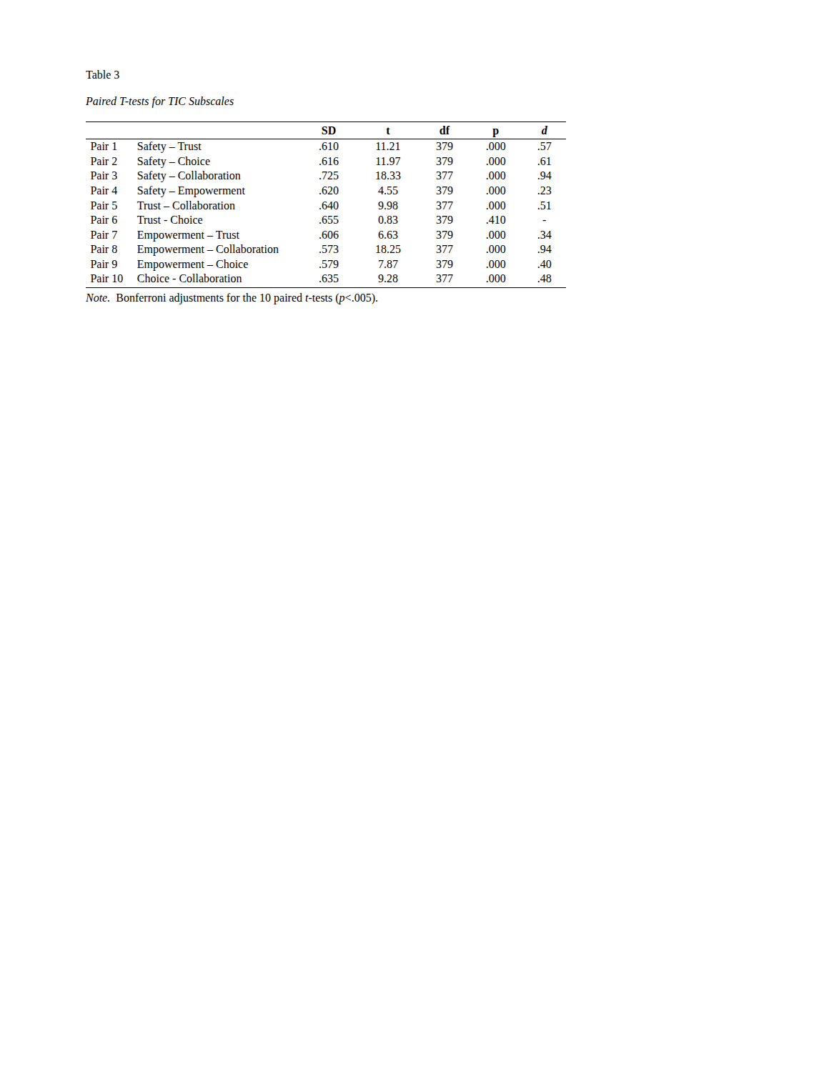Table 3
Paired T-tests for TIC Subscales
| | SD | t | df | p | d |
| --- | --- | --- | --- | --- | --- |
| Pair 1 | Safety – Trust | .610 | 11.21 | 379 | .000 | .57 |
| Pair 2 | Safety – Choice | .616 | 11.97 | 379 | .000 | .61 |
| Pair 3 | Safety – Collaboration | .725 | 18.33 | 377 | .000 | .94 |
| Pair 4 | Safety – Empowerment | .620 | 4.55 | 379 | .000 | .23 |
| Pair 5 | Trust – Collaboration | .640 | 9.98 | 377 | .000 | .51 |
| Pair 6 | Trust - Choice | .655 | 0.83 | 379 | .410 | - |
| Pair 7 | Empowerment – Trust | .606 | 6.63 | 379 | .000 | .34 |
| Pair 8 | Empowerment – Collaboration | .573 | 18.25 | 377 | .000 | .94 |
| Pair 9 | Empowerment – Choice | .579 | 7.87 | 379 | .000 | .40 |
| Pair 10 | Choice - Collaboration | .635 | 9.28 | 377 | .000 | .48 |
Note. Bonferroni adjustments for the 10 paired t-tests (p<.005).